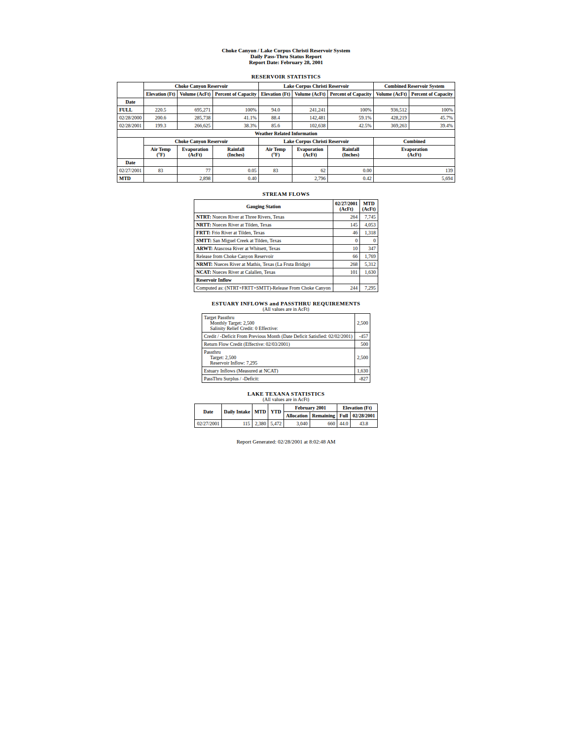Choke Canyon / Lake Corpus Christi Reservoir System
Daily Pass-Thru Status Report
Report Date: February 28, 2001
RESERVOIR STATISTICS
| | Choke Canyon Reservoir | Lake Corpus Christi Reservoir | Combined Reservoir System |
| Elevation (Ft) | Volume (AcFt) | Percent of Capacity | Elevation (Ft) | Volume (AcFt) | Percent of Capacity | Volume (AcFt) | Percent of Capacity |
| Date | | | | | | | | |
| FULL | 220.5 | 695,271 | 100% | 94.0 | 241,241 | 100% | 936,512 | 100% |
| 02/28/2000 | 200.6 | 285,738 | 41.1% | 88.4 | 142,481 | 59.1% | 428,219 | 45.7% |
| 02/28/2001 | 199.3 | 266,625 | 38.3% | 85.6 | 102,638 | 42.5% | 369,263 | 39.4% |
| Weather Related Information |
| | Choke Canyon Reservoir | Lake Corpus Christi Reservoir | Combined |
| Air Temp (°F) | Evaporation (AcFt) | Rainfall (Inches) | Air Temp (°F) | Evaporation (AcFt) | Rainfall (Inches) | Evaporation (AcFt) |
| Date | | | | | | | |
| 02/27/2001 | 83 | 77 | 0.05 | 83 | 62 | 0.00 | 139 |
| MTD | | 2,898 | 0.40 | | 2,796 | 0.42 | 5,694 |
STREAM FLOWS
| Gauging Station | 02/27/2001 (AcFt) | MTD (AcFt) |
| NTRT: Nueces River at Three Rivers, Texas | 264 | 7,745 |
| NRTT: Nueces River at Tilden, Texas | 145 | 4,053 |
| FRTT: Frio River at Tilden, Texas | 46 | 1,318 |
| SMTT: San Miguel Creek at Tilden, Texas | 0 | 0 |
| ARWT: Atascosa River at Whitsett, Texas | 10 | 347 |
| Release from Choke Canyon Reservoir | 66 | 1,769 |
| NRMT: Nueces River at Mathis, Texas (La Fruta Bridge) | 268 | 5,312 |
| NCAT: Nueces River at Calallen, Texas | 101 | 1,630 |
| Reservoir Inflow | | |
| Computed as: (NTRT+FRTT+SMTT)-Release From Choke Canyon | 244 | 7,295 |
ESTUARY INFLOWS and PASSTHRU REQUIREMENTS
(All values are in AcFt)
| Target Passthru Monthly Target: 2,500 Salinity Relief Credit: 0 Effective: | 2,500 |
| Credit / -Deficit From Previous Month (Date Deficit Satisfied: 02/02/2001) | -457 |
| Return Flow Credit (Effective: 02/03/2001) | 500 |
| Passthru Target: 2,500 Reservoir Inflow: 7,295 | 2,500 |
| Estuary Inflows (Measured at NCAT) | 1,630 |
| PassThru Surplus / -Deficit: | -827 |
LAKE TEXANA STATISTICS
(All values are in AcFt)
| Date | Daily Intake | MTD | YTD | February 2001 | Elevation (Ft) |
| Allocation | Remaining | Full | 02/28/2001 |
| 02/27/2001 | 115 | 2,380 | 5,472 | 3,040 | 660 | 44.0 | 43.8 |
Report Generated: 02/28/2001 at 8:02:48 AM